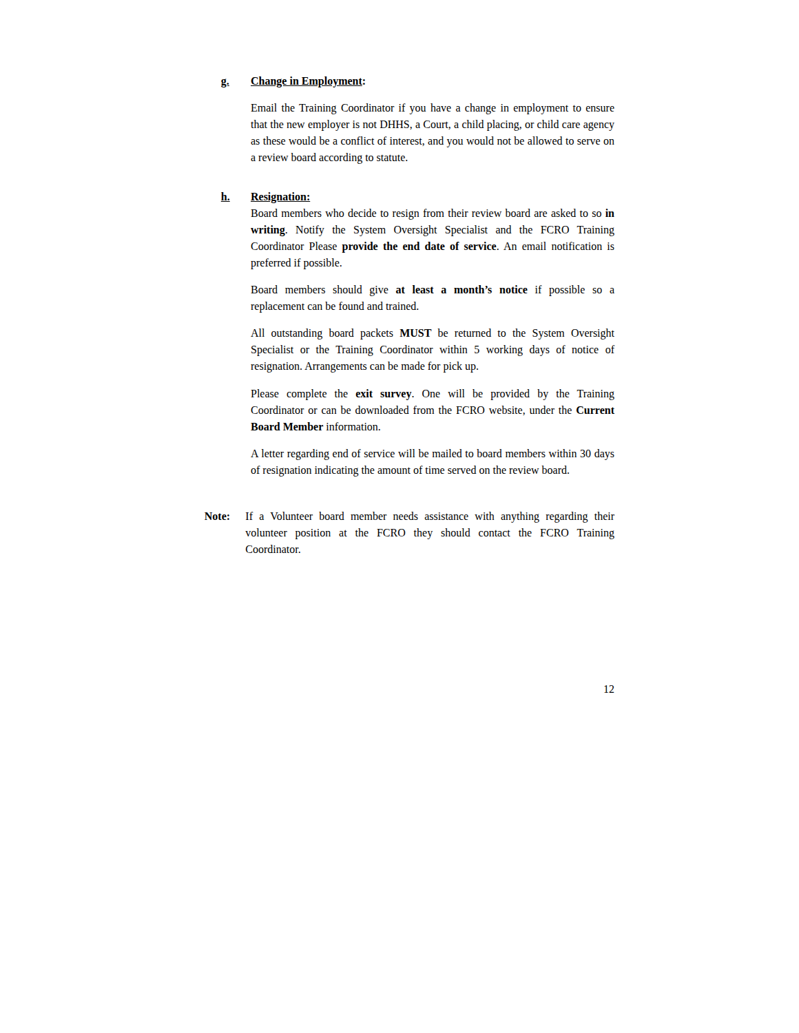g.
Change in Employment:
Email the Training Coordinator if you have a change in employment to ensure that the new employer is not DHHS, a Court, a child placing, or child care agency as these would be a conflict of interest, and you would not be allowed to serve on a review board according to statute.
h.
Resignation:
Board members who decide to resign from their review board are asked to so in writing. Notify the System Oversight Specialist and the FCRO Training Coordinator Please provide the end date of service. An email notification is preferred if possible.
Board members should give at least a month’s notice if possible so a replacement can be found and trained.
All outstanding board packets MUST be returned to the System Oversight Specialist or the Training Coordinator within 5 working days of notice of resignation. Arrangements can be made for pick up.
Please complete the exit survey. One will be provided by the Training Coordinator or can be downloaded from the FCRO website, under the Current Board Member information.
A letter regarding end of service will be mailed to board members within 30 days of resignation indicating the amount of time served on the review board.
Note:
If a Volunteer board member needs assistance with anything regarding their volunteer position at the FCRO they should contact the FCRO Training Coordinator.
12